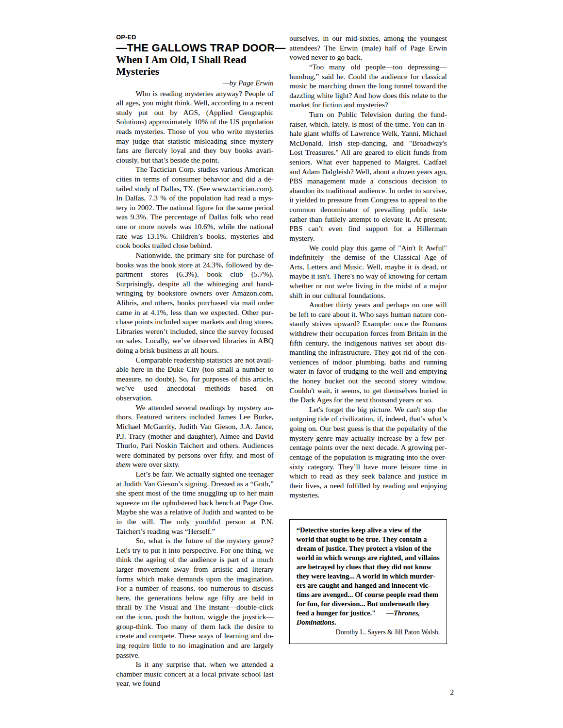OP-ED
—THE GALLOWS TRAP DOOR—
When I Am Old, I Shall Read Mysteries
—by Page Erwin
Who is reading mysteries anyway? People of all ages, you might think. Well, according to a recent study put out by AGS, (Applied Geographic Solutions) approximately 10% of the US population reads mysteries. Those of you who write mysteries may judge that statistic misleading since mystery fans are fiercely loyal and they buy books avariciously, but that’s beside the point.
The Tactician Corp. studies various American cities in terms of consumer behavior and did a detailed study of Dallas, TX. (See www.tactician.com). In Dallas, 7.3 % of the population had read a mystery in 2002. The national figure for the same period was 9.3%. The percentage of Dallas folk who read one or more novels was 10.6%, while the national rate was 13.1%. Children’s books, mysteries and cook books trailed close behind.
Nationwide, the primary site for purchase of books was the book store at 24.3%, followed by department stores (6.3%), book club (5.7%). Surprisingly, despite all the whineging and hand-wringing by bookstore owners over Amazon.com, Alibris, and others, books purchased via mail order came in at 4.1%, less than we expected. Other purchase points included super markets and drug stores. Libraries weren’t included, since the survey focused on sales. Locally, we’ve observed libraries in ABQ doing a brisk business at all hours.
Comparable readership statistics are not available here in the Duke City (too small a number to measure, no doubt). So, for purposes of this article, we’ve used anecdotal methods based on observation.
We attended several readings by mystery authors. Featured writers included James Lee Burke, Michael McGarrity, Judith Van Gieson, J.A. Jance, P.J. Tracy (mother and daughter), Aimee and David Thurlo, Pari Noskin Taichert and others. Audiences were dominated by persons over fifty, and most of them were over sixty.
Let’s be fair. We actually sighted one teenager at Judith Van Gieson’s signing. Dressed as a “Goth,” she spent most of the time snuggling up to her main squeeze on the upholstered back bench at Page One. Maybe she was a relative of Judith and wanted to be in the will. The only youthful person at P.N. Taichert’s reading was “Herself.”
So, what is the future of the mystery genre? Let's try to put it into perspective. For one thing, we think the ageing of the audience is part of a much larger movement away from artistic and literary forms which make demands upon the imagination. For a number of reasons, too numerous to discuss here, the generations below age fifty are held in thrall by The Visual and The Instant—double-click on the icon, push the button, wiggle the joystick—group-think. Too many of them lack the desire to create and compete. These ways of learning and doing require little to no imagination and are largely passive.
Is it any surprise that, when we attended a chamber music concert at a local private school last year, we found
ourselves, in our mid-sixties, among the youngest attendees? The Erwin (male) half of Page Erwin vowed never to go back.
“Too many old people—too depressing—humbug,” said he. Could the audience for classical music be marching down the long tunnel toward the dazzling white light? And how does this relate to the market for fiction and mysteries?
Turn on Public Television during the fund-raiser, which, lately, is most of the time. You can inhale giant whiffs of Lawrence Welk, Yanni, Michael McDonald, Irish step-dancing, and "Broadway's Lost Treasures." All are geared to elicit funds from seniors. What ever happened to Maigret, Cadfael and Adam Dalgleish? Well, about a dozen years ago, PBS management made a conscious decision to abandon its traditional audience. In order to survive, it yielded to pressure from Congress to appeal to the common denominator of prevailing public taste rather than futilely attempt to elevate it. At present, PBS can’t even find support for a Hillerman mystery.
We could play this game of "Ain't It Awful" indefinitely—the demise of the Classical Age of Arts, Letters and Music. Well, maybe it is dead, or maybe it isn't. There's no way of knowing for certain whether or not we're living in the midst of a major shift in our cultural foundations.
Another thirty years and perhaps no one will be left to care about it. Who says human nature constantly strives upward? Example: once the Romans withdrew their occupation forces from Britain in the fifth century, the indigenous natives set about dismantling the infrastructure. They got rid of the conveniences of indoor plumbing, baths and running water in favor of trudging to the well and emptying the honey bucket out the second storey window. Couldn't wait, it seems, to get themselves buried in the Dark Ages for the next thousand years or so.
Let's forget the big picture. We can't stop the outgoing tide of civilization, if, indeed, that’s what’s going on. Our best guess is that the popularity of the mystery genre may actually increase by a few percentage points over the next decade. A growing percentage of the population is migrating into the over-sixty category. They’ll have more leisure time in which to read as they seek balance and justice in their lives, a need fulfilled by reading and enjoying mysteries.
“Detective stories keep alive a view of the world that ought to be true. They contain a dream of justice. They protect a vision of the world in which wrongs are righted, and villains are betrayed by clues that they did not know they were leaving... A world in which murderers are caught and hanged and innocent victims are avenged... Of course people read them for fun, for diversion... But underneath they feed a hunger for justice." —Thrones, Dominations.
Dorothy L. Sayers & Jill Paton Walsh.
2